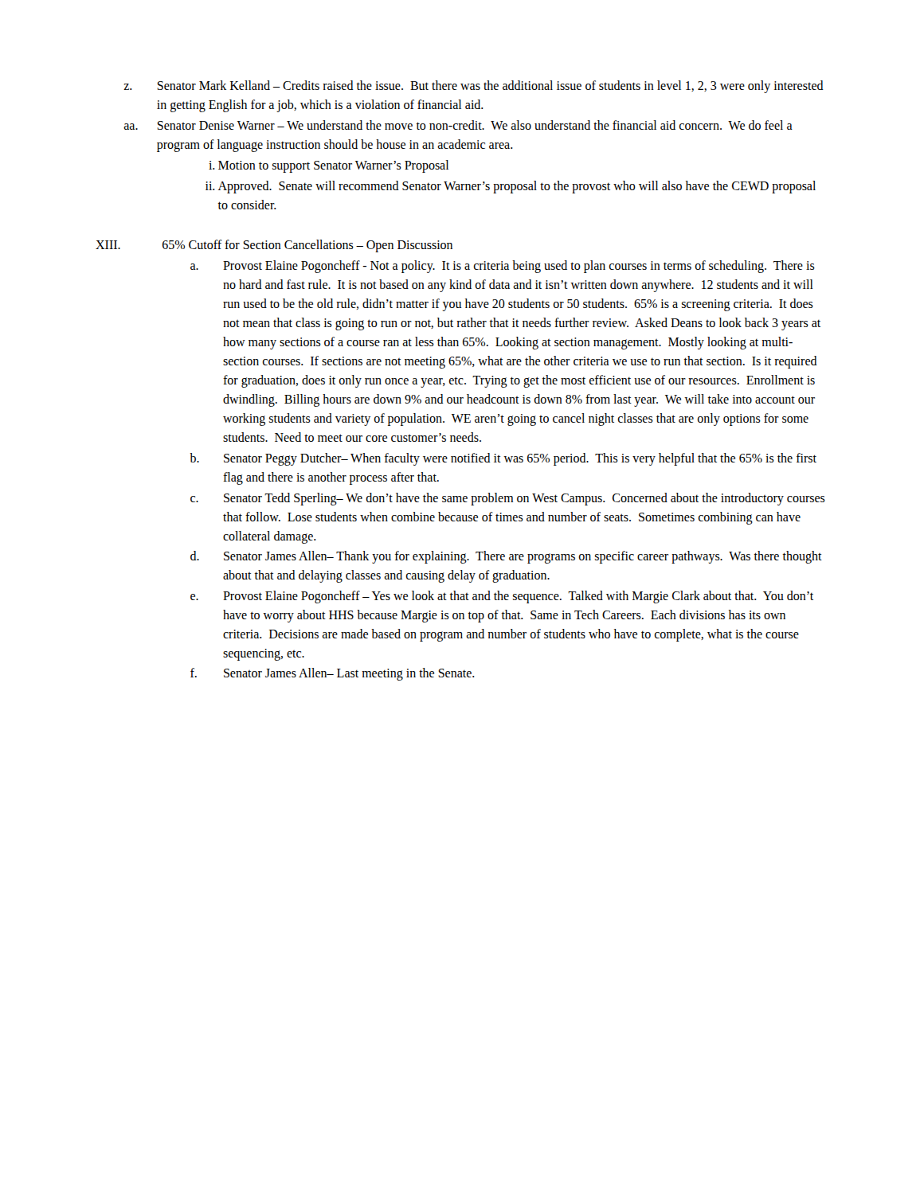z. Senator Mark Kelland – Credits raised the issue. But there was the additional issue of students in level 1, 2, 3 were only interested in getting English for a job, which is a violation of financial aid.
aa. Senator Denise Warner – We understand the move to non-credit. We also understand the financial aid concern. We do feel a program of language instruction should be house in an academic area.
i. Motion to support Senator Warner’s Proposal
ii. Approved. Senate will recommend Senator Warner’s proposal to the provost who will also have the CEWD proposal to consider.
XIII. 65% Cutoff for Section Cancellations – Open Discussion
a. Provost Elaine Pogoncheff - Not a policy. It is a criteria being used to plan courses in terms of scheduling. There is no hard and fast rule. It is not based on any kind of data and it isn’t written down anywhere. 12 students and it will run used to be the old rule, didn’t matter if you have 20 students or 50 students. 65% is a screening criteria. It does not mean that class is going to run or not, but rather that it needs further review. Asked Deans to look back 3 years at how many sections of a course ran at less than 65%. Looking at section management. Mostly looking at multi-section courses. If sections are not meeting 65%, what are the other criteria we use to run that section. Is it required for graduation, does it only run once a year, etc. Trying to get the most efficient use of our resources. Enrollment is dwindling. Billing hours are down 9% and our headcount is down 8% from last year. We will take into account our working students and variety of population. WE aren’t going to cancel night classes that are only options for some students. Need to meet our core customer’s needs.
b. Senator Peggy Dutcher– When faculty were notified it was 65% period. This is very helpful that the 65% is the first flag and there is another process after that.
c. Senator Tedd Sperling– We don’t have the same problem on West Campus. Concerned about the introductory courses that follow. Lose students when combine because of times and number of seats. Sometimes combining can have collateral damage.
d. Senator James Allen– Thank you for explaining. There are programs on specific career pathways. Was there thought about that and delaying classes and causing delay of graduation.
e. Provost Elaine Pogoncheff – Yes we look at that and the sequence. Talked with Margie Clark about that. You don’t have to worry about HHS because Margie is on top of that. Same in Tech Careers. Each divisions has its own criteria. Decisions are made based on program and number of students who have to complete, what is the course sequencing, etc.
f. Senator James Allen– Last meeting in the Senate.